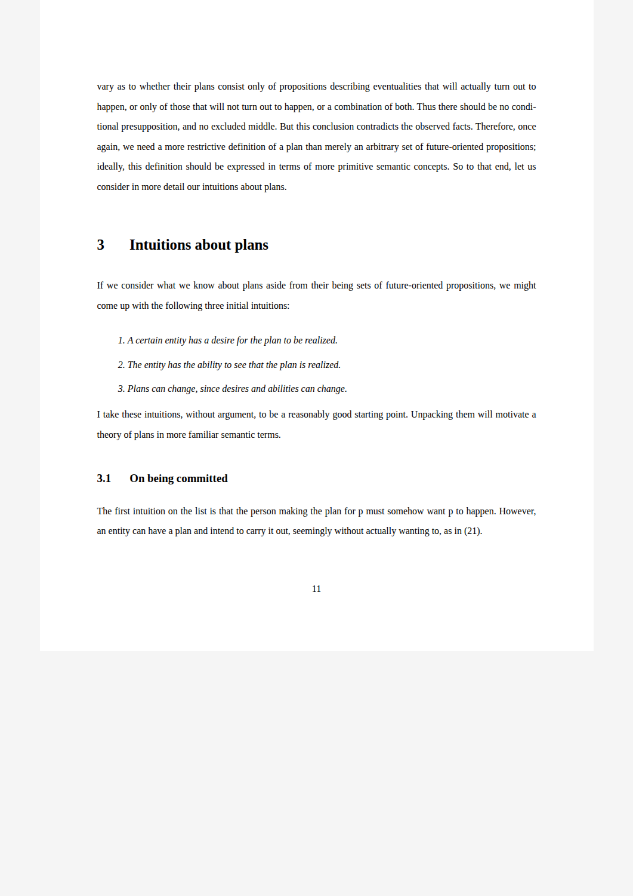vary as to whether their plans consist only of propositions describing eventualities that will actually turn out to happen, or only of those that will not turn out to happen, or a combination of both. Thus there should be no conditional presupposition, and no excluded middle. But this conclusion contradicts the observed facts. Therefore, once again, we need a more restrictive definition of a plan than merely an arbitrary set of future-oriented propositions; ideally, this definition should be expressed in terms of more primitive semantic concepts. So to that end, let us consider in more detail our intuitions about plans.
3 Intuitions about plans
If we consider what we know about plans aside from their being sets of future-oriented propositions, we might come up with the following three initial intuitions:
A certain entity has a desire for the plan to be realized.
The entity has the ability to see that the plan is realized.
Plans can change, since desires and abilities can change.
I take these intuitions, without argument, to be a reasonably good starting point. Unpacking them will motivate a theory of plans in more familiar semantic terms.
3.1 On being committed
The first intuition on the list is that the person making the plan for p must somehow want p to happen. However, an entity can have a plan and intend to carry it out, seemingly without actually wanting to, as in (21).
11